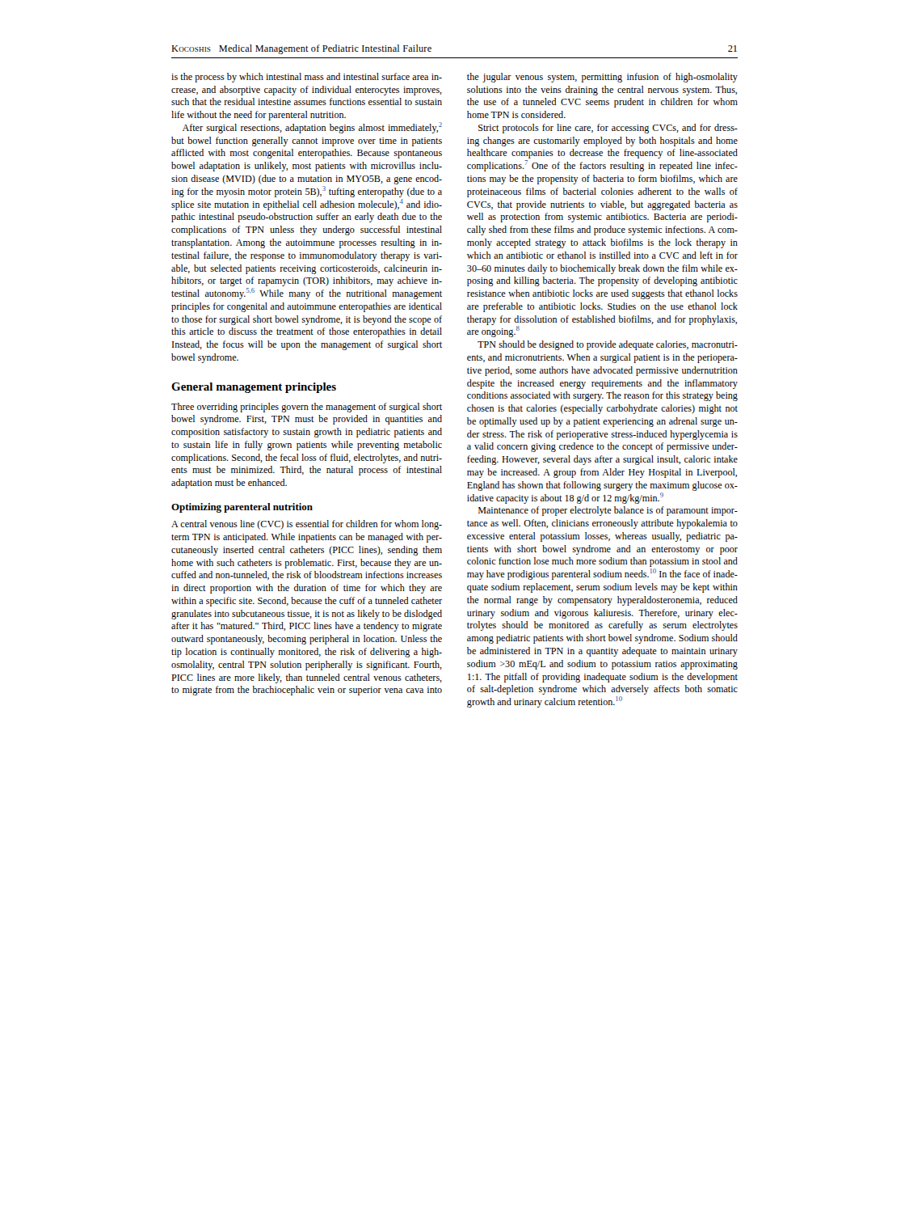Kocoshis Medical Management of Pediatric Intestinal Failure 21
is the process by which intestinal mass and intestinal surface area increase, and absorptive capacity of individual enterocytes improves, such that the residual intestine assumes functions essential to sustain life without the need for parenteral nutrition.
After surgical resections, adaptation begins almost immediately,2 but bowel function generally cannot improve over time in patients afflicted with most congenital enteropathies. Because spontaneous bowel adaptation is unlikely, most patients with microvillus inclusion disease (MVID) (due to a mutation in MYO5B, a gene encoding for the myosin motor protein 5B),3 tufting enteropathy (due to a splice site mutation in epithelial cell adhesion molecule),4 and idiopathic intestinal pseudo-obstruction suffer an early death due to the complications of TPN unless they undergo successful intestinal transplantation. Among the autoimmune processes resulting in intestinal failure, the response to immunomodulatory therapy is variable, but selected patients receiving corticosteroids, calcineurin inhibitors, or target of rapamycin (TOR) inhibitors, may achieve intestinal autonomy.5,6 While many of the nutritional management principles for congenital and autoimmune enteropathies are identical to those for surgical short bowel syndrome, it is beyond the scope of this article to discuss the treatment of those enteropathies in detail Instead, the focus will be upon the management of surgical short bowel syndrome.
General management principles
Three overriding principles govern the management of surgical short bowel syndrome. First, TPN must be provided in quantities and composition satisfactory to sustain growth in pediatric patients and to sustain life in fully grown patients while preventing metabolic complications. Second, the fecal loss of fluid, electrolytes, and nutrients must be minimized. Third, the natural process of intestinal adaptation must be enhanced.
Optimizing parenteral nutrition
A central venous line (CVC) is essential for children for whom long-term TPN is anticipated. While inpatients can be managed with percutaneously inserted central catheters (PICC lines), sending them home with such catheters is problematic. First, because they are uncuffed and non-tunneled, the risk of bloodstream infections increases in direct proportion with the duration of time for which they are within a specific site. Second, because the cuff of a tunneled catheter granulates into subcutaneous tissue, it is not as likely to be dislodged after it has "matured." Third, PICC lines have a tendency to migrate outward spontaneously, becoming peripheral in location. Unless the tip location is continually monitored, the risk of delivering a high-osmolality, central TPN solution peripherally is significant. Fourth, PICC lines are more likely, than tunneled central venous catheters, to migrate from the brachiocephalic vein or superior vena cava into the jugular venous system, permitting infusion of high-osmolality solutions into the veins draining the central nervous system. Thus, the use of a tunneled CVC seems prudent in children for whom home TPN is considered.
Strict protocols for line care, for accessing CVCs, and for dressing changes are customarily employed by both hospitals and home healthcare companies to decrease the frequency of line-associated complications.7 One of the factors resulting in repeated line infections may be the propensity of bacteria to form biofilms, which are proteinaceous films of bacterial colonies adherent to the walls of CVCs, that provide nutrients to viable, but aggregated bacteria as well as protection from systemic antibiotics. Bacteria are periodically shed from these films and produce systemic infections. A commonly accepted strategy to attack biofilms is the lock therapy in which an antibiotic or ethanol is instilled into a CVC and left in for 30–60 minutes daily to biochemically break down the film while exposing and killing bacteria. The propensity of developing antibiotic resistance when antibiotic locks are used suggests that ethanol locks are preferable to antibiotic locks. Studies on the use ethanol lock therapy for dissolution of established biofilms, and for prophylaxis, are ongoing.8
TPN should be designed to provide adequate calories, macronutrients, and micronutrients. When a surgical patient is in the perioperative period, some authors have advocated permissive undernutrition despite the increased energy requirements and the inflammatory conditions associated with surgery. The reason for this strategy being chosen is that calories (especially carbohydrate calories) might not be optimally used up by a patient experiencing an adrenal surge under stress. The risk of perioperative stress-induced hyperglycemia is a valid concern giving credence to the concept of permissive underfeeding. However, several days after a surgical insult, caloric intake may be increased. A group from Alder Hey Hospital in Liverpool, England has shown that following surgery the maximum glucose oxidative capacity is about 18 g/d or 12 mg/kg/min.9
Maintenance of proper electrolyte balance is of paramount importance as well. Often, clinicians erroneously attribute hypokalemia to excessive enteral potassium losses, whereas usually, pediatric patients with short bowel syndrome and an enterostomy or poor colonic function lose much more sodium than potassium in stool and may have prodigious parenteral sodium needs.10 In the face of inadequate sodium replacement, serum sodium levels may be kept within the normal range by compensatory hyperaldosteronemia, reduced urinary sodium and vigorous kaliuresis. Therefore, urinary electrolytes should be monitored as carefully as serum electrolytes among pediatric patients with short bowel syndrome. Sodium should be administered in TPN in a quantity adequate to maintain urinary sodium >30 mEq/L and sodium to potassium ratios approximating 1:1. The pitfall of providing inadequate sodium is the development of salt-depletion syndrome which adversely affects both somatic growth and urinary calcium retention.10